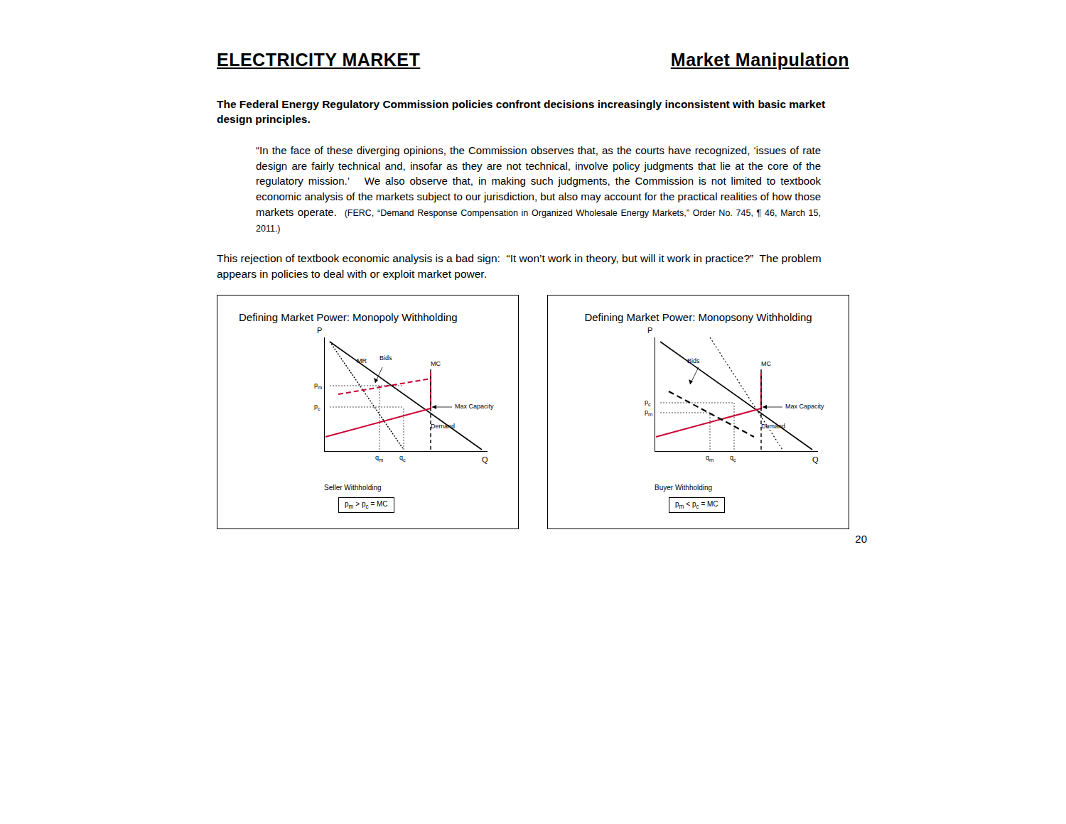ELECTRICITY MARKET Market Manipulation
The Federal Energy Regulatory Commission policies confront decisions increasingly inconsistent with basic market design principles.
“In the face of these diverging opinions, the Commission observes that, as the courts have recognized, ‘issues of rate design are fairly technical and, insofar as they are not technical, involve policy judgments that lie at the core of the regulatory mission.’ We also observe that, in making such judgments, the Commission is not limited to textbook economic analysis of the markets subject to our jurisdiction, but also may account for the practical realities of how those markets operate. (FERC, “Demand Response Compensation in Organized Wholesale Energy Markets,” Order No. 745, ¶ 46, March 15, 2011.)
This rejection of textbook economic analysis is a bad sign: “It won’t work in theory, but will it work in practice?” The problem appears in policies to deal with or exploit market power.
Defining Market Power: Monopoly Withholding
P Q MR Bids MC pm pc Max Capacity Demand qm qc
Seller Withholding
pm > pc = MC
Defining Market Power: Monopsony Withholding
P Q Bids MC pc pm Max Capacity Demand qm qc
Buyer Withholding
pm < pc = MC
20